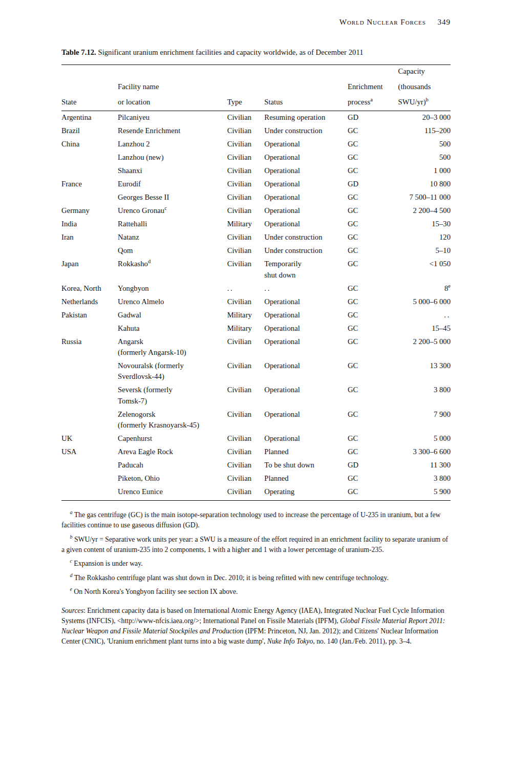World Nuclear Forces349
Table 7.12. Significant uranium enrichment facilities and capacity worldwide, as of December 2011
| | | | | | Capacity |
| --- | --- | --- | --- | --- | --- |
| | Facility name | | | Enrichment | (thousands |
| State | or location | Type | Status | process a | SWU/yr) b |
| Argentina | Pilcaniyeu | Civilian | Resuming operation | GD | 20–3 000 |
| Brazil | Resende Enrichment | Civilian | Under construction | GC | 115–200 |
| China | Lanzhou 2 | Civilian | Operational | GC | 500 |
| | Lanzhou (new) | Civilian | Operational | GC | 500 |
| | Shaanxi | Civilian | Operational | GC | 1 000 |
| France | Eurodif | Civilian | Operational | GD | 10 800 |
| | Georges Besse II | Civilian | Operational | GC | 7 500–11 000 |
| Germany | Urenco Gronau c | Civilian | Operational | GC | 2 200–4 500 |
| India | Rattehalli | Military | Operational | GC | 15–30 |
| Iran | Natanz | Civilian | Under construction | GC | 120 |
| | Qom | Civilian | Under construction | GC | 5–10 |
| Japan | Rokkasho d | Civilian | Temporarily shut down | GC | <1 050 |
| Korea, North | Yongbyon | .. | .. | GC | 8 e |
| Netherlands | Urenco Almelo | Civilian | Operational | GC | 5 000–6 000 |
| Pakistan | Gadwal | Military | Operational | GC | .. |
| | Kahuta | Military | Operational | GC | 15–45 |
| Russia | Angarsk (formerly Angarsk-10) | Civilian | Operational | GC | 2 200–5 000 |
| | Novouralsk (formerly Sverdlovsk-44) | Civilian | Operational | GC | 13 300 |
| | Seversk (formerly Tomsk-7) | Civilian | Operational | GC | 3 800 |
| | Zelenogorsk (formerly Krasnoyarsk-45) | Civilian | Operational | GC | 7 900 |
| UK | Capenhurst | Civilian | Operational | GC | 5 000 |
| USA | Areva Eagle Rock | Civilian | Planned | GC | 3 300–6 600 |
| | Paducah | Civilian | To be shut down | GD | 11 300 |
| | Piketon, Ohio | Civilian | Planned | GC | 3 800 |
| | Urenco Eunice | Civilian | Operating | GC | 5 900 |
a The gas centrifuge (GC) is the main isotope-separation technology used to increase the percentage of U-235 in uranium, but a few facilities continue to use gaseous diffusion (GD).
b SWU/yr = Separative work units per year: a SWU is a measure of the effort required in an enrichment facility to separate uranium of a given content of uranium-235 into 2 components, 1 with a higher and 1 with a lower percentage of uranium-235.
c Expansion is under way.
d The Rokkasho centrifuge plant was shut down in Dec. 2010; it is being refitted with new centrifuge technology.
e On North Korea's Yongbyon facility see section IX above.
Sources: Enrichment capacity data is based on International Atomic Energy Agency (IAEA), Integrated Nuclear Fuel Cycle Information Systems (INFCIS), <http://www-nfcis.iaea.org/>; International Panel on Fissile Materials (IPFM), Global Fissile Material Report 2011: Nuclear Weapon and Fissile Material Stockpiles and Production (IPFM: Princeton, NJ, Jan. 2012); and Citizens' Nuclear Information Center (CNIC), 'Uranium enrichment plant turns into a big waste dump', Nuke Info Tokyo, no. 140 (Jan./Feb. 2011), pp. 3–4.